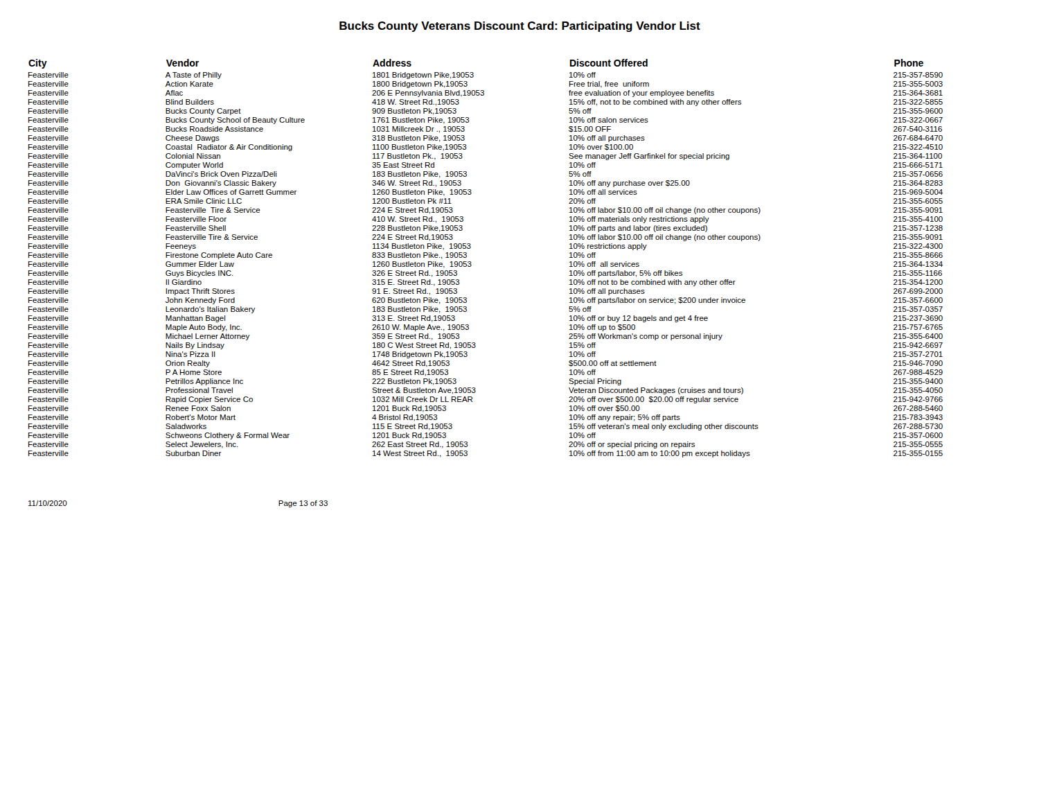Bucks County Veterans Discount Card: Participating Vendor List
| City | Vendor | Address | Discount Offered | Phone |
| --- | --- | --- | --- | --- |
| Feasterville | A Taste of Philly | 1801 Bridgetown Pike,19053 | 10% off | 215-357-8590 |
| Feasterville | Action Karate | 1800 Bridgetown Pk,19053 | Free trial, free uniform | 215-355-5003 |
| Feasterville | Aflac | 206 E Pennsylvania Blvd,19053 | free evaluation of your employee benefits | 215-364-3681 |
| Feasterville | Blind Builders | 418 W. Street Rd.,19053 | 15% off, not to be combined with any other offers | 215-322-5855 |
| Feasterville | Bucks County Carpet | 909 Bustleton Pk,19053 | 5% off | 215-355-9600 |
| Feasterville | Bucks County School of Beauty Culture | 1761 Bustleton Pike, 19053 | 10% off salon services | 215-322-0667 |
| Feasterville | Bucks Roadside Assistance | 1031 Millcreek Dr ., 19053 | $15.00 OFF | 267-540-3116 |
| Feasterville | Cheese Dawgs | 318 Bustleton Pike, 19053 | 10% off all purchases | 267-684-6470 |
| Feasterville | Coastal Radiator & Air Conditioning | 1100 Bustleton Pike,19053 | 10% over $100.00 | 215-322-4510 |
| Feasterville | Colonial Nissan | 117 Bustleton Pk., 19053 | See manager Jeff Garfinkel for special pricing | 215-364-1100 |
| Feasterville | Computer World | 35 East Street Rd | 10% off | 215-666-5171 |
| Feasterville | DaVinci's Brick Oven Pizza/Deli | 183 Bustleton Pike, 19053 | 5% off | 215-357-0656 |
| Feasterville | Don Giovanni's Classic Bakery | 346 W. Street Rd., 19053 | 10% off any purchase over $25.00 | 215-364-8283 |
| Feasterville | Elder Law Offices of Garrett Gummer | 1260 Bustleton Pike, 19053 | 10% off all services | 215-969-5004 |
| Feasterville | ERA Smile Clinic LLC | 1200 Bustleton Pk #11 | 20% off | 215-355-6055 |
| Feasterville | Feasterville Tire & Service | 224 E Street Rd,19053 | 10% off labor $10.00 off oil change (no other coupons) | 215-355-9091 |
| Feasterville | Feasterville Floor | 410 W. Street Rd., 19053 | 10% off materials only restrictions apply | 215-355-4100 |
| Feasterville | Feasterville Shell | 228 Bustleton Pike,19053 | 10% off parts and labor (tires excluded) | 215-357-1238 |
| Feasterville | Feasterville Tire & Service | 224 E Street Rd,19053 | 10% off labor $10.00 off oil change (no other coupons) | 215-355-9091 |
| Feasterville | Feeneys | 1134 Bustleton Pike, 19053 | 10% restrictions apply | 215-322-4300 |
| Feasterville | Firestone Complete Auto Care | 833 Bustleton Pike., 19053 | 10% off | 215-355-8666 |
| Feasterville | Gummer Elder Law | 1260 Bustleton Pike, 19053 | 10% off all services | 215-364-1334 |
| Feasterville | Guys Bicycles INC. | 326 E Street Rd., 19053 | 10% off parts/labor, 5% off bikes | 215-355-1166 |
| Feasterville | Il Giardino | 315 E. Street Rd., 19053 | 10% off not to be combined with any other offer | 215-354-1200 |
| Feasterville | Impact Thrift Stores | 91 E. Street Rd., 19053 | 10% off all purchases | 267-699-2000 |
| Feasterville | John Kennedy Ford | 620 Bustleton Pike, 19053 | 10% off parts/labor on service; $200 under invoice | 215-357-6600 |
| Feasterville | Leonardo's Italian Bakery | 183 Bustleton Pike, 19053 | 5% off | 215-357-0357 |
| Feasterville | Manhattan Bagel | 313 E. Street Rd,19053 | 10% off or buy 12 bagels and get 4 free | 215-237-3690 |
| Feasterville | Maple Auto Body, Inc. | 2610 W. Maple Ave., 19053 | 10% off up to $500 | 215-757-6765 |
| Feasterville | Michael Lerner Attorney | 359 E Street Rd., 19053 | 25% off Workman's comp or personal injury | 215-355-6400 |
| Feasterville | Nails By Lindsay | 180 C West Street Rd, 19053 | 15% off | 215-942-6697 |
| Feasterville | Nina's Pizza II | 1748 Bridgetown Pk,19053 | 10% off | 215-357-2701 |
| Feasterville | Orion Realty | 4642 Street Rd,19053 | $500.00 off at settlement | 215-946-7090 |
| Feasterville | P A Home Store | 85 E Street Rd,19053 | 10% off | 267-988-4529 |
| Feasterville | Petrillos Appliance Inc | 222 Bustleton Pk,19053 | Special Pricing | 215-355-9400 |
| Feasterville | Professional Travel | Street & Bustleton Ave,19053 | Veteran Discounted Packages (cruises and tours) | 215-355-4050 |
| Feasterville | Rapid Copier Service Co | 1032 Mill Creek Dr LL REAR | 20% off over $500.00 $20.00 off regular service | 215-942-9766 |
| Feasterville | Renee Foxx Salon | 1201 Buck Rd,19053 | 10% off over $50.00 | 267-288-5460 |
| Feasterville | Robert's Motor Mart | 4 Bristol Rd,19053 | 10% off any repair; 5% off parts | 215-783-3943 |
| Feasterville | Saladworks | 115 E Street Rd,19053 | 15% off veteran's meal only excluding other discounts | 267-288-5730 |
| Feasterville | Schweons Clothery & Formal Wear | 1201 Buck Rd,19053 | 10% off | 215-357-0600 |
| Feasterville | Select Jewelers, Inc. | 262 East Street Rd., 19053 | 20% off or special pricing on repairs | 215-355-0555 |
| Feasterville | Suburban Diner | 14 West Street Rd., 19053 | 10% off from 11:00 am to 10:00 pm except holidays | 215-355-0155 |
11/10/2020
Page 13 of 33